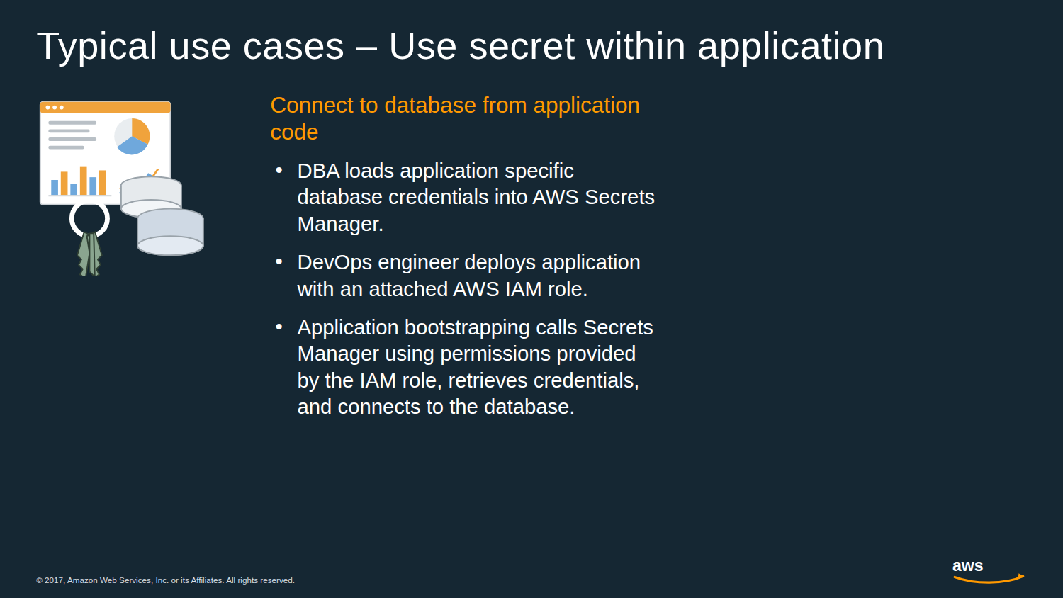Typical use cases – Use secret within application
Connect to database from application code
DBA loads application specific database credentials into AWS Secrets Manager.
DevOps engineer deploys application with an attached AWS IAM role.
Application bootstrapping calls Secrets Manager using permissions provided by the IAM role, retrieves credentials, and connects to the database.
© 2017, Amazon Web Services, Inc. or its Affiliates. All rights reserved.
aws